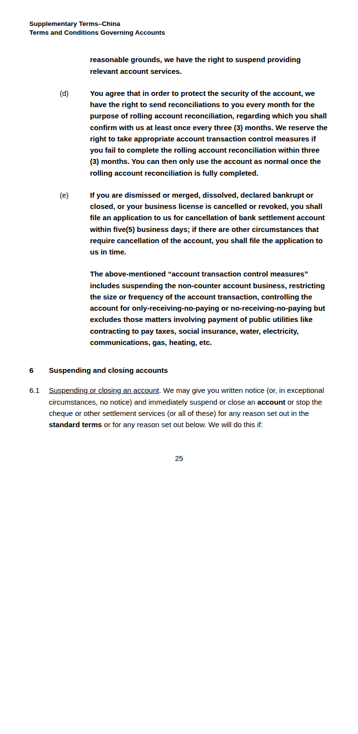Supplementary Terms–China
Terms and Conditions Governing Accounts
reasonable grounds, we have the right to suspend providing relevant account services.
(d)
You agree that in order to protect the security of the account, we have the right to send reconciliations to you every month for the purpose of rolling account reconciliation, regarding which you shall confirm with us at least once every three (3) months. We reserve the right to take appropriate account transaction control measures if you fail to complete the rolling account reconciliation within three (3) months. You can then only use the account as normal once the rolling account reconciliation is fully completed.
(e)
If you are dismissed or merged, dissolved, declared bankrupt or closed, or your business license is cancelled or revoked, you shall file an application to us for cancellation of bank settlement account within five(5) business days; if there are other circumstances that require cancellation of the account, you shall file the application to us in time.
The above-mentioned “account transaction control measures” includes suspending the non-counter account business, restricting the size or frequency of the account transaction, controlling the account for only-receiving-no-paying or no-receiving-no-paying but excludes those matters involving payment of public utilities like contracting to pay taxes, social insurance, water, electricity, communications, gas, heating, etc.
6 Suspending and closing accounts
6.1
Suspending or closing an account. We may give you written notice (or, in exceptional circumstances, no notice) and immediately suspend or close an account or stop the cheque or other settlement services (or all of these) for any reason set out in the standard terms or for any reason set out below. We will do this if:
25